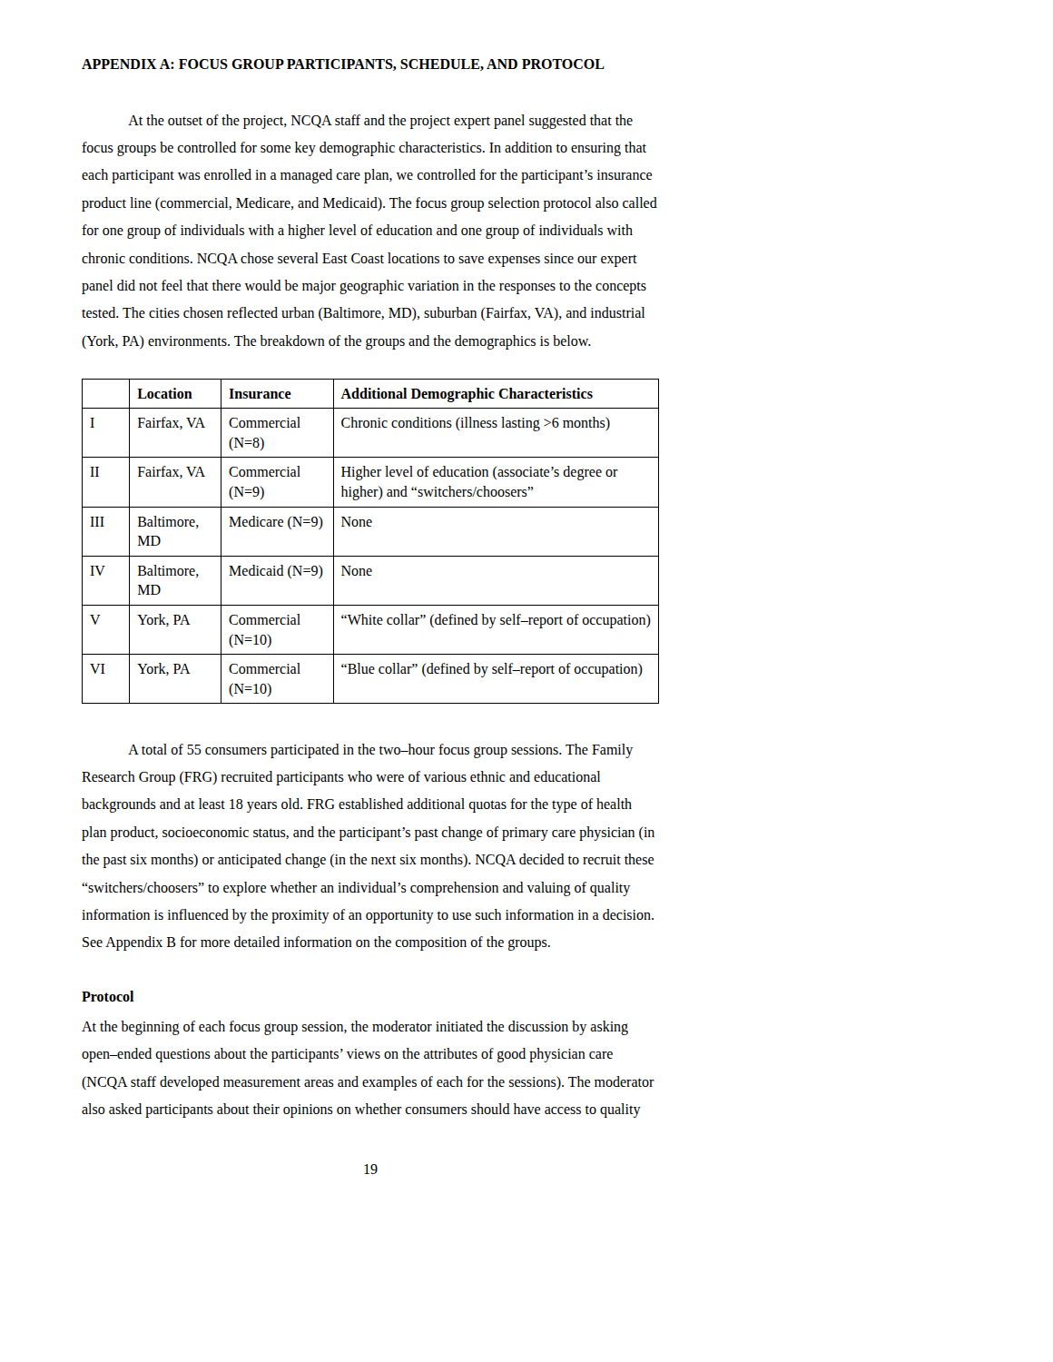APPENDIX A: FOCUS GROUP PARTICIPANTS, SCHEDULE, AND PROTOCOL
At the outset of the project, NCQA staff and the project expert panel suggested that the focus groups be controlled for some key demographic characteristics. In addition to ensuring that each participant was enrolled in a managed care plan, we controlled for the participant’s insurance product line (commercial, Medicare, and Medicaid). The focus group selection protocol also called for one group of individuals with a higher level of education and one group of individuals with chronic conditions. NCQA chose several East Coast locations to save expenses since our expert panel did not feel that there would be major geographic variation in the responses to the concepts tested. The cities chosen reflected urban (Baltimore, MD), suburban (Fairfax, VA), and industrial (York, PA) environments. The breakdown of the groups and the demographics is below.
| | Location | Insurance | Additional Demographic Characteristics |
| --- | --- | --- | --- |
| I | Fairfax, VA | Commercial (N=8) | Chronic conditions (illness lasting >6 months) |
| II | Fairfax, VA | Commercial (N=9) | Higher level of education (associate’s degree or higher) and “switchers/choosers” |
| III | Baltimore, MD | Medicare (N=9) | None |
| IV | Baltimore, MD | Medicaid (N=9) | None |
| V | York, PA | Commercial (N=10) | “White collar” (defined by self–report of occupation) |
| VI | York, PA | Commercial (N=10) | “Blue collar” (defined by self–report of occupation) |
A total of 55 consumers participated in the two–hour focus group sessions. The Family Research Group (FRG) recruited participants who were of various ethnic and educational backgrounds and at least 18 years old. FRG established additional quotas for the type of health plan product, socioeconomic status, and the participant’s past change of primary care physician (in the past six months) or anticipated change (in the next six months). NCQA decided to recruit these “switchers/choosers” to explore whether an individual’s comprehension and valuing of quality information is influenced by the proximity of an opportunity to use such information in a decision. See Appendix B for more detailed information on the composition of the groups.
Protocol
At the beginning of each focus group session, the moderator initiated the discussion by asking open–ended questions about the participants’ views on the attributes of good physician care (NCQA staff developed measurement areas and examples of each for the sessions). The moderator also asked participants about their opinions on whether consumers should have access to quality
19